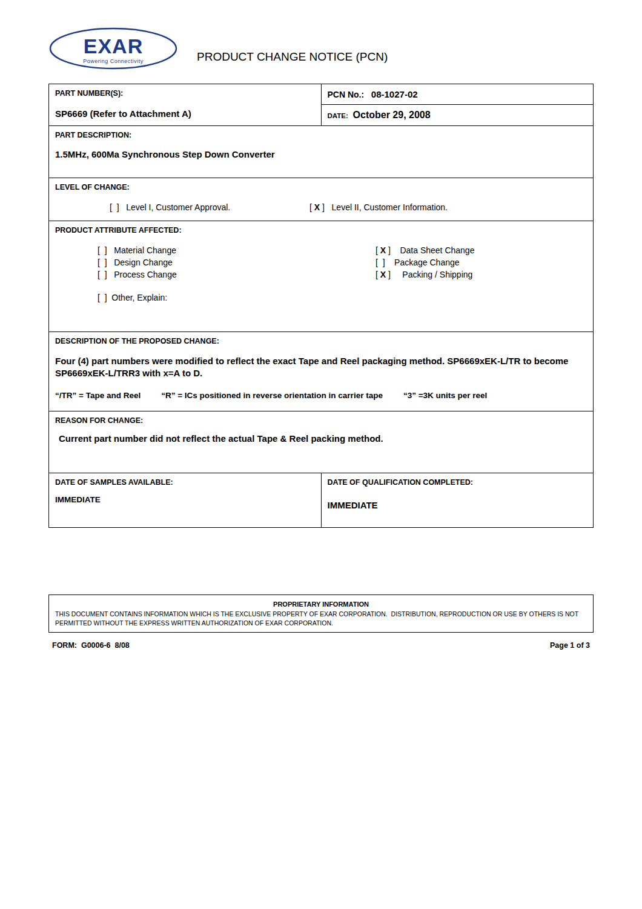EXAR Powering Connectivity
PRODUCT CHANGE NOTICE (PCN)
| PART NUMBER(S): SP6669 (Refer to Attachment A) | PCN No.: 08-1027-02 |
| DATE: October 29, 2008 |
| PART DESCRIPTION: 1.5MHz, 600Ma Synchronous Step Down Converter |
| LEVEL OF CHANGE: [ ] Level I, Customer Approval. [ X ] Level II, Customer Information. |
| PRODUCT ATTRIBUTE AFFECTED: [ ] Material Change [ X ] Data Sheet Change [ ] Design Change [ ] Package Change [ ] Process Change [ X ] Packing / Shipping [ ] Other, Explain: |
| DESCRIPTION OF THE PROPOSED CHANGE: Four (4) part numbers were modified to reflect the exact Tape and Reel packaging method. SP6669xEK-L/TR to become SP6669xEK-L/TRR3 with x=A to D. “/TR” = Tape and Reel “R” = ICs positioned in reverse orientation in carrier tape “3” =3K units per reel |
| REASON FOR CHANGE: Current part number did not reflect the actual Tape & Reel packing method. |
| DATE OF SAMPLES AVAILABLE: IMMEDIATE | DATE OF QUALIFICATION COMPLETED: IMMEDIATE |
PROPRIETARY INFORMATION
THIS DOCUMENT CONTAINS INFORMATION WHICH IS THE EXCLUSIVE PROPERTY OF EXAR CORPORATION. DISTRIBUTION, REPRODUCTION OR USE BY OTHERS IS NOT PERMITTED WITHOUT THE EXPRESS WRITTEN AUTHORIZATION OF EXAR CORPORATION.
FORM: G0006-6 8/08
Page 1 of 3